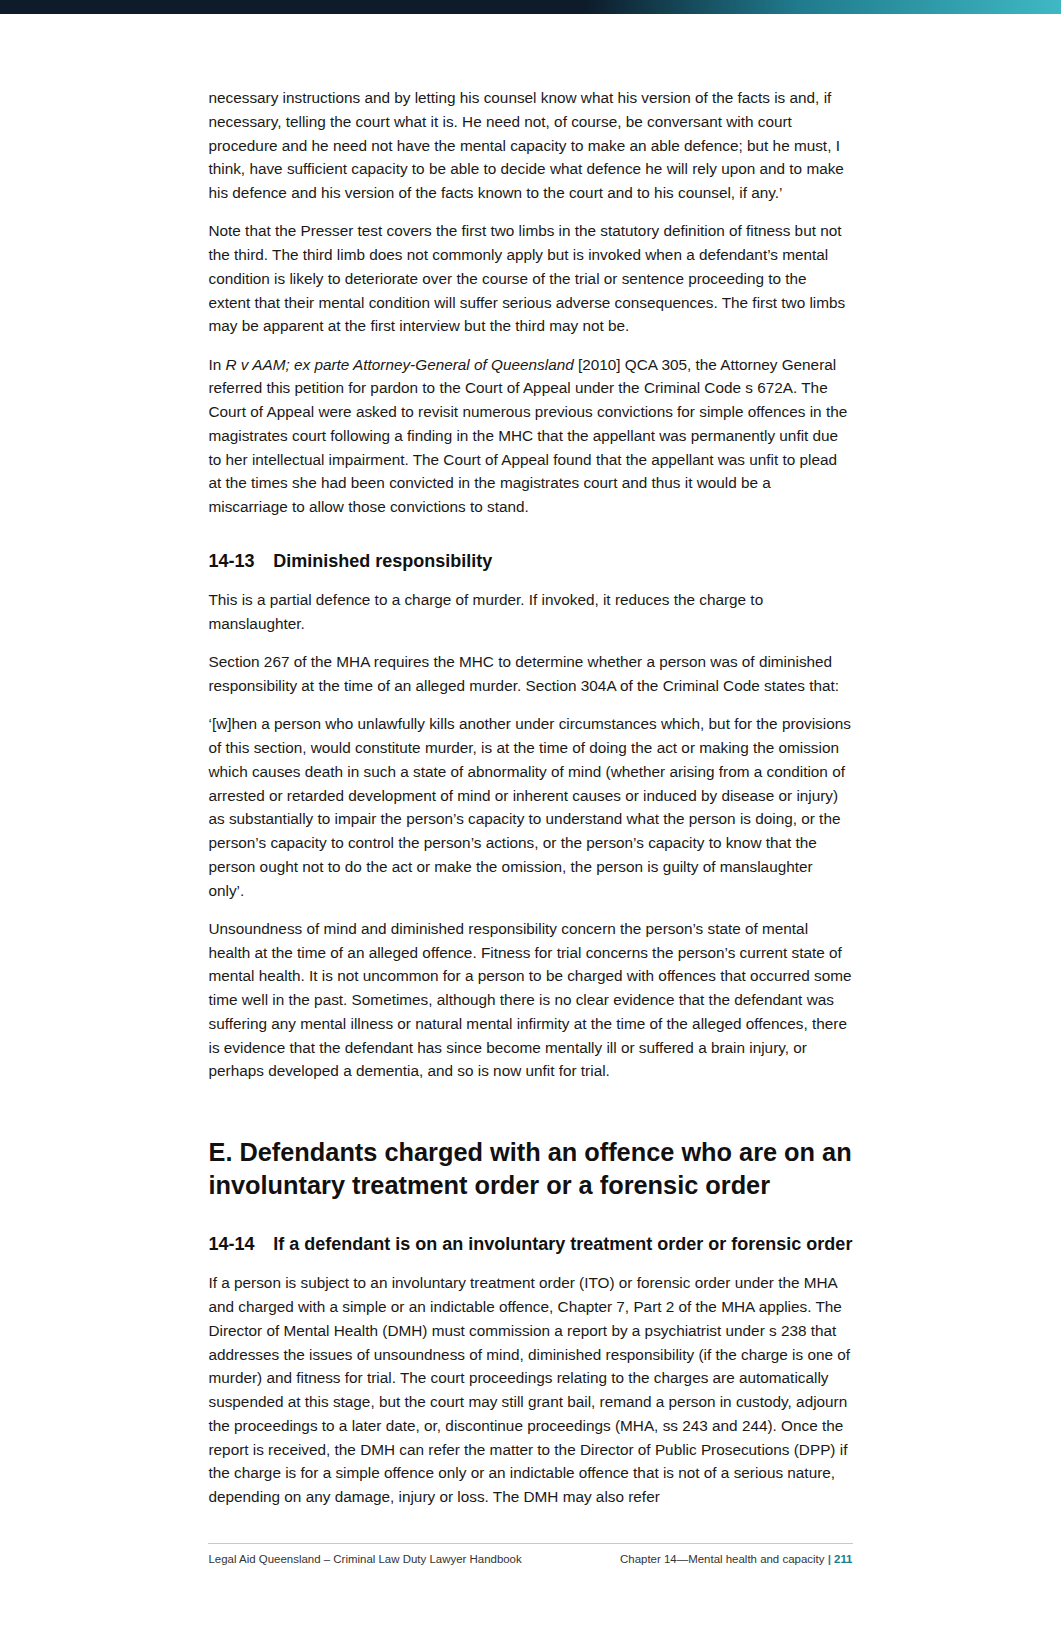necessary instructions and by letting his counsel know what his version of the facts is and, if necessary, telling the court what it is. He need not, of course, be conversant with court procedure and he need not have the mental capacity to make an able defence; but he must, I think, have sufficient capacity to be able to decide what defence he will rely upon and to make his defence and his version of the facts known to the court and to his counsel, if any.’
Note that the Presser test covers the first two limbs in the statutory definition of fitness but not the third. The third limb does not commonly apply but is invoked when a defendant’s mental condition is likely to deteriorate over the course of the trial or sentence proceeding to the extent that their mental condition will suffer serious adverse consequences. The first two limbs may be apparent at the first interview but the third may not be.
In R v AAM; ex parte Attorney-General of Queensland [2010] QCA 305, the Attorney General referred this petition for pardon to the Court of Appeal under the Criminal Code s 672A. The Court of Appeal were asked to revisit numerous previous convictions for simple offences in the magistrates court following a finding in the MHC that the appellant was permanently unfit due to her intellectual impairment. The Court of Appeal found that the appellant was unfit to plead at the times she had been convicted in the magistrates court and thus it would be a miscarriage to allow those convictions to stand.
14-13 Diminished responsibility
This is a partial defence to a charge of murder. If invoked, it reduces the charge to manslaughter.
Section 267 of the MHA requires the MHC to determine whether a person was of diminished responsibility at the time of an alleged murder. Section 304A of the Criminal Code states that:
‘[w]hen a person who unlawfully kills another under circumstances which, but for the provisions of this section, would constitute murder, is at the time of doing the act or making the omission which causes death in such a state of abnormality of mind (whether arising from a condition of arrested or retarded development of mind or inherent causes or induced by disease or injury) as substantially to impair the person’s capacity to understand what the person is doing, or the person’s capacity to control the person’s actions, or the person’s capacity to know that the person ought not to do the act or make the omission, the person is guilty of manslaughter only’.
Unsoundness of mind and diminished responsibility concern the person’s state of mental health at the time of an alleged offence. Fitness for trial concerns the person’s current state of mental health. It is not uncommon for a person to be charged with offences that occurred some time well in the past. Sometimes, although there is no clear evidence that the defendant was suffering any mental illness or natural mental infirmity at the time of the alleged offences, there is evidence that the defendant has since become mentally ill or suffered a brain injury, or perhaps developed a dementia, and so is now unfit for trial.
E. Defendants charged with an offence who are on an involuntary treatment order or a forensic order
14-14 If a defendant is on an involuntary treatment order or forensic order
If a person is subject to an involuntary treatment order (ITO) or forensic order under the MHA and charged with a simple or an indictable offence, Chapter 7, Part 2 of the MHA applies. The Director of Mental Health (DMH) must commission a report by a psychiatrist under s 238 that addresses the issues of unsoundness of mind, diminished responsibility (if the charge is one of murder) and fitness for trial. The court proceedings relating to the charges are automatically suspended at this stage, but the court may still grant bail, remand a person in custody, adjourn the proceedings to a later date, or, discontinue proceedings (MHA, ss 243 and 244). Once the report is received, the DMH can refer the matter to the Director of Public Prosecutions (DPP) if the charge is for a simple offence only or an indictable offence that is not of a serious nature, depending on any damage, injury or loss. The DMH may also refer
Legal Aid Queensland – Criminal Law Duty Lawyer Handbook
Chapter 14—Mental health and capacity | 211